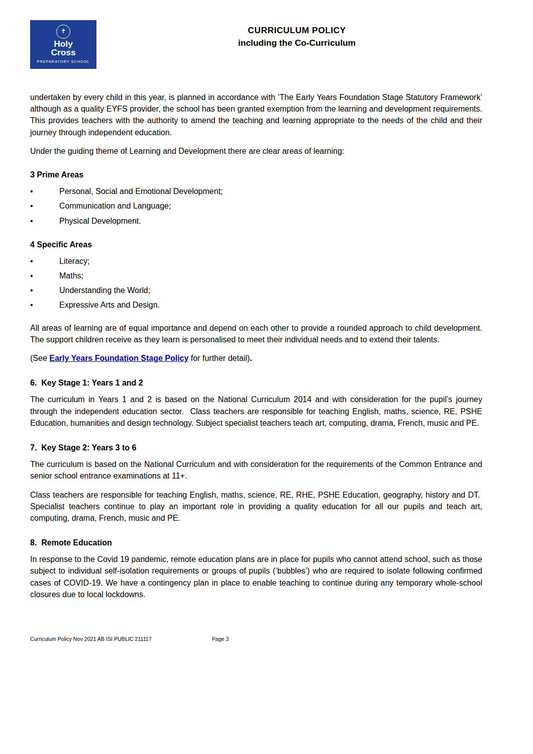✝
Holy
Cross
PREPARATORY SCHOOL
CURRICULUM POLICY
including the Co-Curriculum
undertaken by every child in this year, is planned in accordance with ‘The Early Years Foundation Stage Statutory Framework’ although as a quality EYFS provider, the school has been granted exemption from the learning and development requirements. This provides teachers with the authority to amend the teaching and learning appropriate to the needs of the child and their journey through independent education.
Under the guiding theme of Learning and Development there are clear areas of learning:
3 Prime Areas
Personal, Social and Emotional Development;
Communication and Language;
Physical Development.
4 Specific Areas
Literacy;
Maths;
Understanding the World;
Expressive Arts and Design.
All areas of learning are of equal importance and depend on each other to provide a rounded approach to child development. The support children receive as they learn is personalised to meet their individual needs and to extend their talents.
(See Early Years Foundation Stage Policy for further detail).
6. Key Stage 1: Years 1 and 2
The curriculum in Years 1 and 2 is based on the National Curriculum 2014 and with consideration for the pupil’s journey through the independent education sector. Class teachers are responsible for teaching English, maths, science, RE, PSHE Education, humanities and design technology. Subject specialist teachers teach art, computing, drama, French, music and PE.
7. Key Stage 2: Years 3 to 6
The curriculum is based on the National Curriculum and with consideration for the requirements of the Common Entrance and senior school entrance examinations at 11+.
Class teachers are responsible for teaching English, maths, science, RE, RHE, PSHE Education, geography, history and DT. Specialist teachers continue to play an important role in providing a quality education for all our pupils and teach art, computing, drama, French, music and PE.
8. Remote Education
In response to the Covid 19 pandemic, remote education plans are in place for pupils who cannot attend school, such as those subject to individual self-isolation requirements or groups of pupils (‘bubbles’) who are required to isolate following confirmed cases of COVID-19. We have a contingency plan in place to enable teaching to continue during any temporary whole-school closures due to local lockdowns.
Curriculum Policy Nov 2021 AB ISI PUBLIC 211117 Page 3